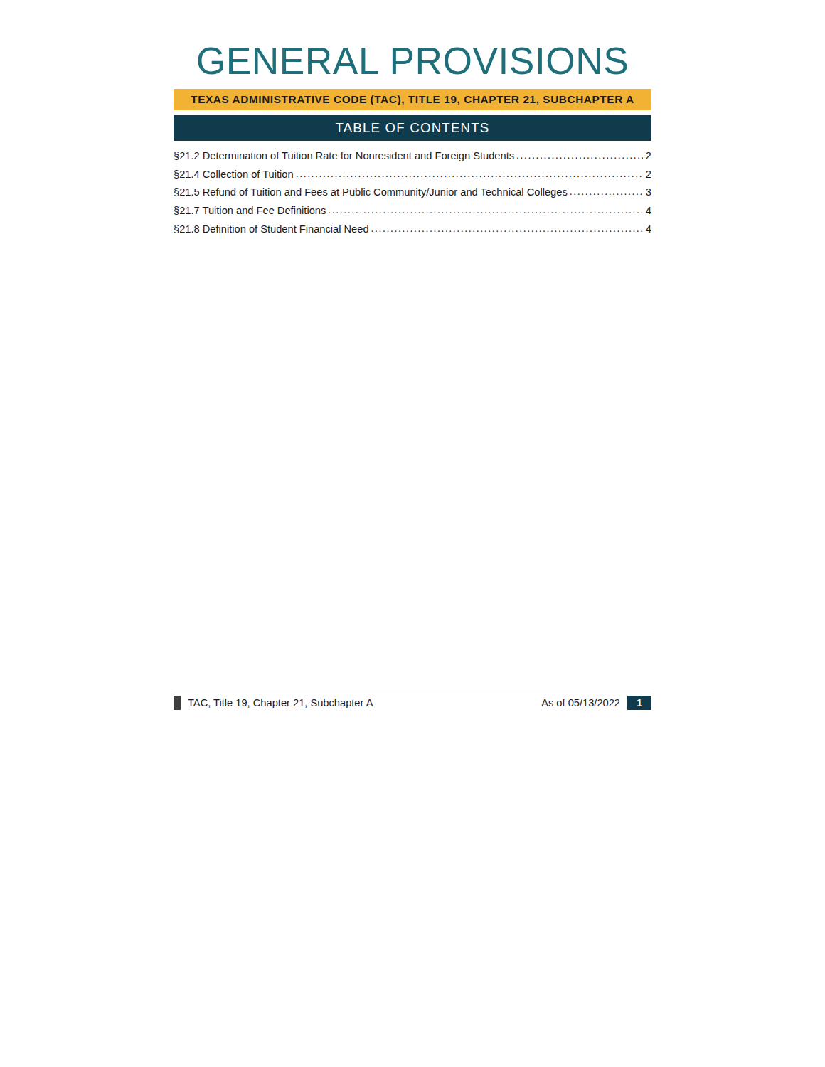GENERAL PROVISIONS
TEXAS ADMINISTRATIVE CODE (TAC), TITLE 19, CHAPTER 21, SUBCHAPTER A
TABLE OF CONTENTS
§21.2 Determination of Tuition Rate for Nonresident and Foreign Students ........................................................................................................................................................................ 2
§21.4 Collection of Tuition ........................................................................................................................................................................ 2
§21.5 Refund of Tuition and Fees at Public Community/Junior and Technical Colleges ........................................................................................................................................................................ 3
§21.7 Tuition and Fee Definitions ........................................................................................................................................................................ 4
§21.8 Definition of Student Financial Need ........................................................................................................................................................................ 4
TAC, Title 19, Chapter 21, Subchapter A
As of 05/13/2022
1